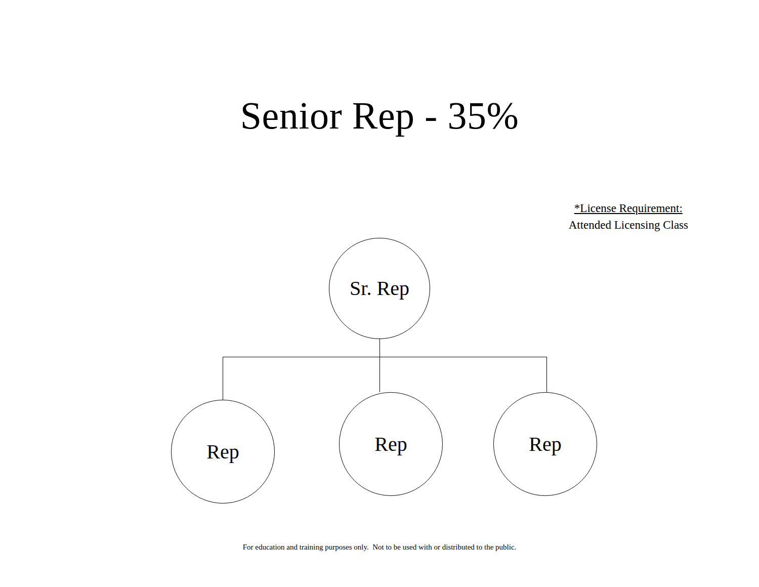Senior Rep - 35%
*License Requirement:
Attended Licensing Class
Sr. Rep
Rep
Rep
Rep
For education and training purposes only. Not to be used with or distributed to the public.